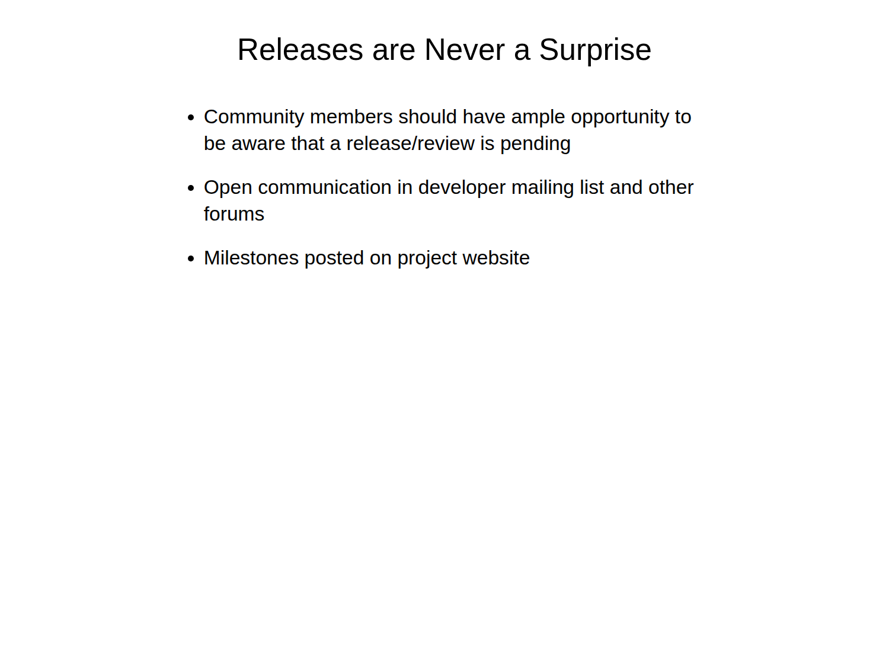Releases are Never a Surprise
Community members should have ample opportunity to be aware that a release/review is pending
Open communication in developer mailing list and other forums
Milestones posted on project website